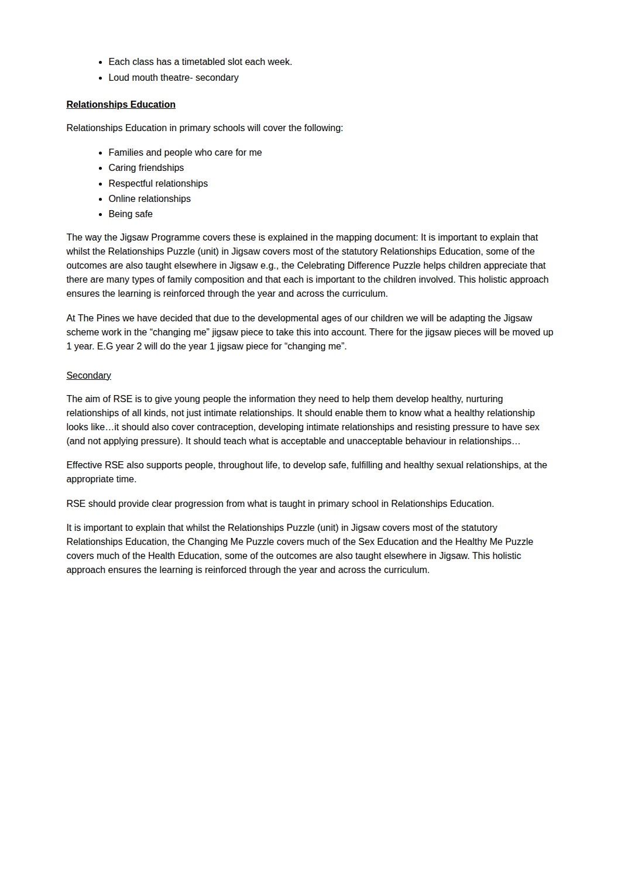Each class has a timetabled slot each week.
Loud mouth theatre- secondary
Relationships Education
Relationships Education in primary schools will cover the following:
Families and people who care for me
Caring friendships
Respectful relationships
Online relationships
Being safe
The way the Jigsaw Programme covers these is explained in the mapping document: It is important to explain that whilst the Relationships Puzzle (unit) in Jigsaw covers most of the statutory Relationships Education, some of the outcomes are also taught elsewhere in Jigsaw e.g., the Celebrating Difference Puzzle helps children appreciate that there are many types of family composition and that each is important to the children involved. This holistic approach ensures the learning is reinforced through the year and across the curriculum.
At The Pines we have decided that due to the developmental ages of our children we will be adapting the Jigsaw scheme work in the “changing me” jigsaw piece to take this into account. There for the jigsaw pieces will be moved up 1 year. E.G year 2 will do the year 1 jigsaw piece for “changing me”.
Secondary
The aim of RSE is to give young people the information they need to help them develop healthy, nurturing relationships of all kinds, not just intimate relationships. It should enable them to know what a healthy relationship looks like…it should also cover contraception, developing intimate relationships and resisting pressure to have sex (and not applying pressure). It should teach what is acceptable and unacceptable behaviour in relationships…
Effective RSE also supports people, throughout life, to develop safe, fulfilling and healthy sexual relationships, at the appropriate time.
RSE should provide clear progression from what is taught in primary school in Relationships Education.
It is important to explain that whilst the Relationships Puzzle (unit) in Jigsaw covers most of the statutory Relationships Education, the Changing Me Puzzle covers much of the Sex Education and the Healthy Me Puzzle covers much of the Health Education, some of the outcomes are also taught elsewhere in Jigsaw. This holistic approach ensures the learning is reinforced through the year and across the curriculum.